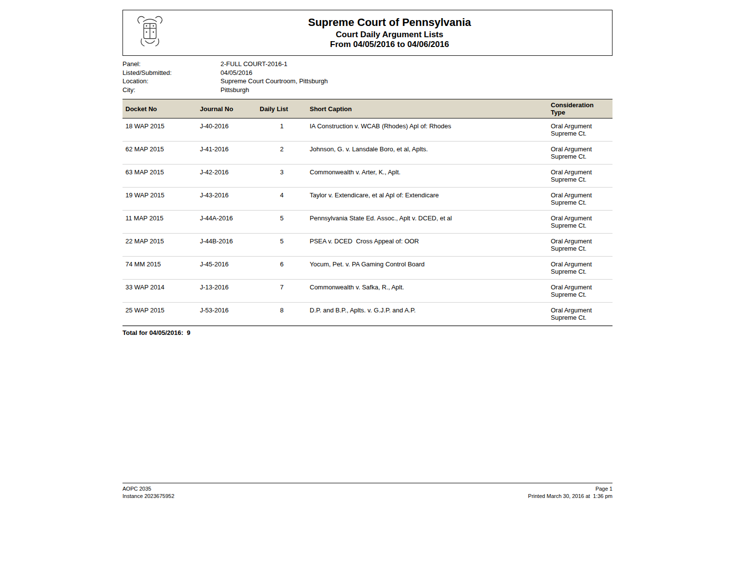Supreme Court of Pennsylvania
Court Daily Argument Lists
From 04/05/2016 to 04/06/2016
Panel:
2-FULL COURT-2016-1
Listed/Submitted:
04/05/2016
Location:
Supreme Court Courtroom, Pittsburgh
City:
Pittsburgh
| Docket No | Journal No | Daily List | Short Caption | Consideration Type |
| --- | --- | --- | --- | --- |
| 18 WAP 2015 | J-40-2016 | 1 | IA Construction v. WCAB (Rhodes) Apl of: Rhodes | Oral Argument Supreme Ct. |
| 62 MAP 2015 | J-41-2016 | 2 | Johnson, G. v. Lansdale Boro, et al, Aplts. | Oral Argument Supreme Ct. |
| 63 MAP 2015 | J-42-2016 | 3 | Commonwealth v. Arter, K., Aplt. | Oral Argument Supreme Ct. |
| 19 WAP 2015 | J-43-2016 | 4 | Taylor v. Extendicare, et al Apl of: Extendicare | Oral Argument Supreme Ct. |
| 11 MAP 2015 | J-44A-2016 | 5 | Pennsylvania State Ed. Assoc., Aplt v. DCED, et al | Oral Argument Supreme Ct. |
| 22 MAP 2015 | J-44B-2016 | 5 | PSEA v. DCED Cross Appeal of: OOR | Oral Argument Supreme Ct. |
| 74 MM 2015 | J-45-2016 | 6 | Yocum, Pet. v. PA Gaming Control Board | Oral Argument Supreme Ct. |
| 33 WAP 2014 | J-13-2016 | 7 | Commonwealth v. Safka, R., Aplt. | Oral Argument Supreme Ct. |
| 25 WAP 2015 | J-53-2016 | 8 | D.P. and B.P., Aplts. v. G.J.P. and A.P. | Oral Argument Supreme Ct. |
Total for 04/05/2016: 9
AOPC 2035
Instance 2023675952
Page 1
Printed March 30, 2016 at 1:36 pm